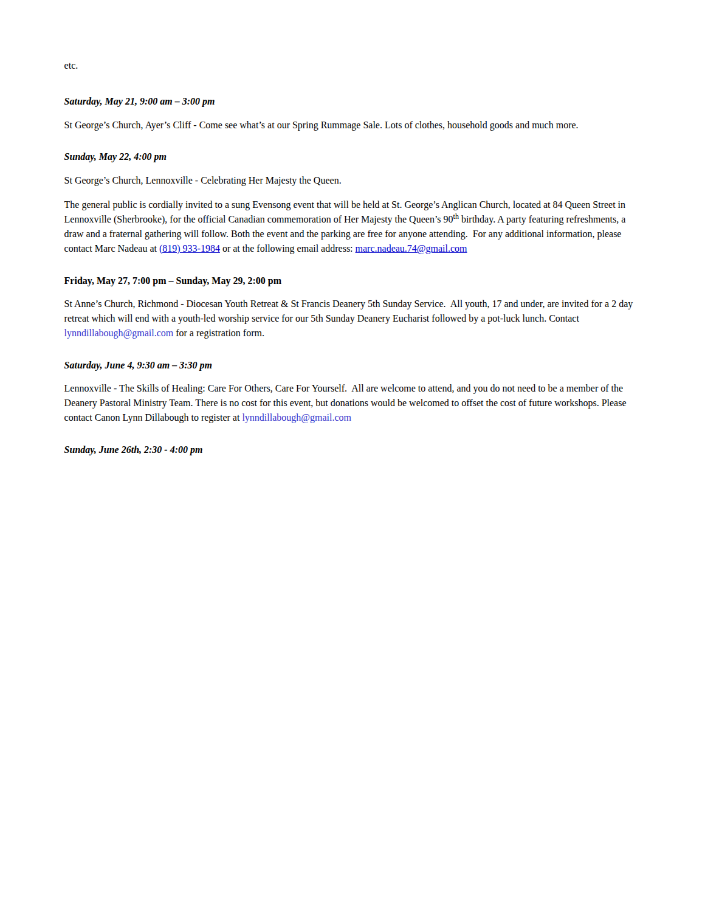etc.
Saturday, May 21, 9:00 am – 3:00 pm
St George’s Church, Ayer’s Cliff - Come see what’s at our Spring Rummage Sale. Lots of clothes, household goods and much more.
Sunday, May 22, 4:00 pm
St George’s Church, Lennoxville - Celebrating Her Majesty the Queen.
The general public is cordially invited to a sung Evensong event that will be held at St. George’s Anglican Church, located at 84 Queen Street in Lennoxville (Sherbrooke), for the official Canadian commemoration of Her Majesty the Queen’s 90th birthday. A party featuring refreshments, a draw and a fraternal gathering will follow. Both the event and the parking are free for anyone attending. For any additional information, please contact Marc Nadeau at (819) 933-1984 or at the following email address: marc.nadeau.74@gmail.com
Friday, May 27, 7:00 pm – Sunday, May 29, 2:00 pm
St Anne’s Church, Richmond - Diocesan Youth Retreat & St Francis Deanery 5th Sunday Service. All youth, 17 and under, are invited for a 2 day retreat which will end with a youth-led worship service for our 5th Sunday Deanery Eucharist followed by a pot-luck lunch. Contact lynndillabough@gmail.com for a registration form.
Saturday, June 4, 9:30 am – 3:30 pm
Lennoxville - The Skills of Healing: Care For Others, Care For Yourself. All are welcome to attend, and you do not need to be a member of the Deanery Pastoral Ministry Team. There is no cost for this event, but donations would be welcomed to offset the cost of future workshops. Please contact Canon Lynn Dillabough to register at lynndillabough@gmail.com
Sunday, June 26th, 2:30 - 4:00 pm